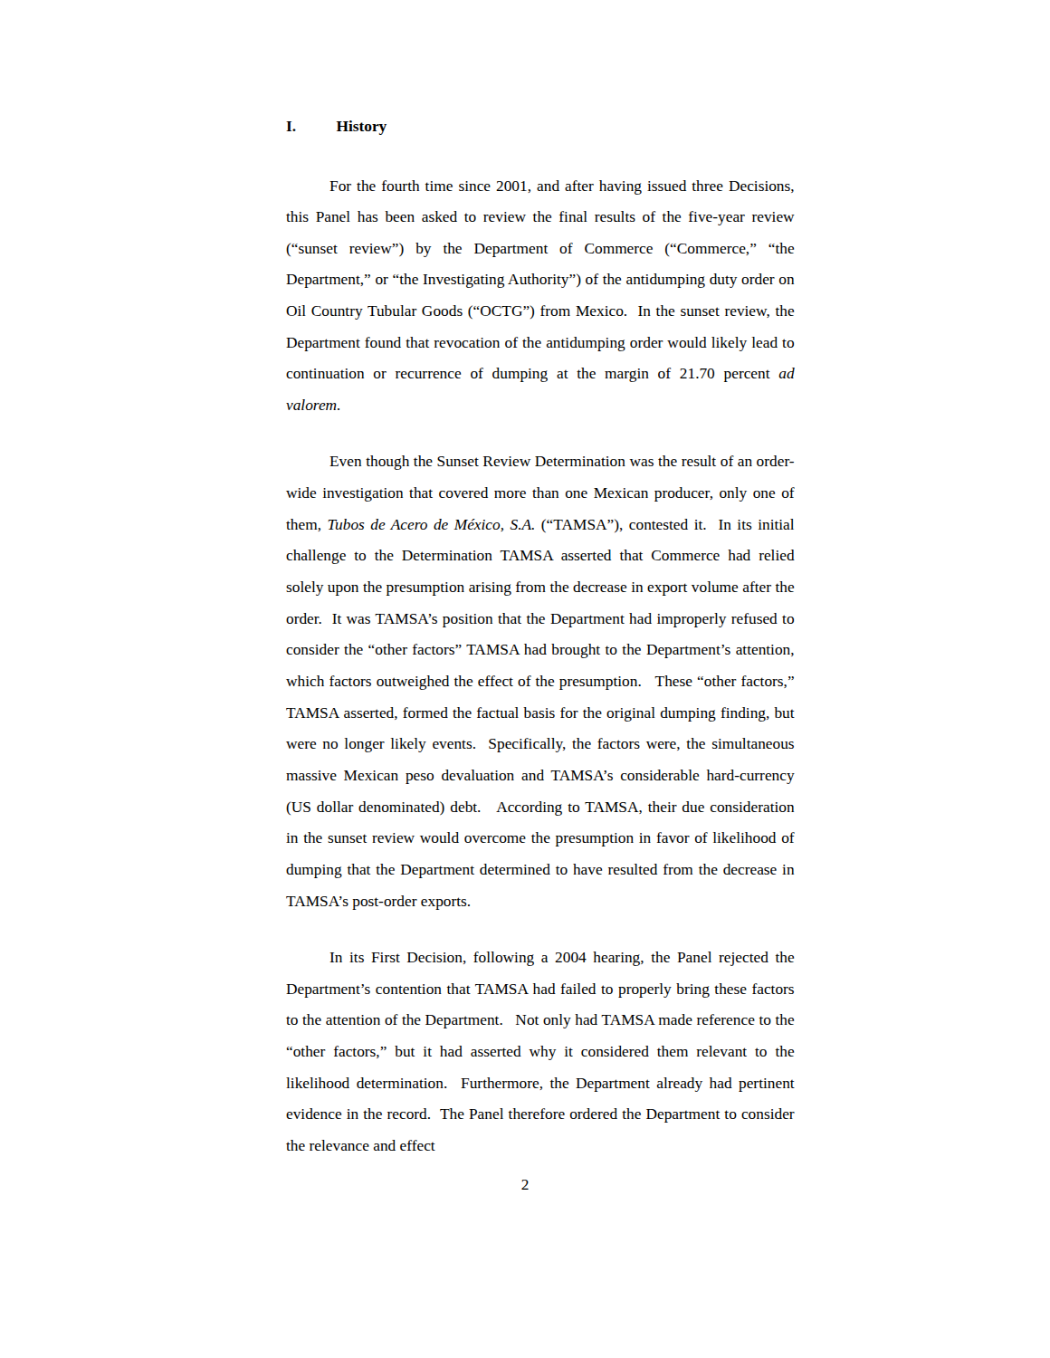I. History
For the fourth time since 2001, and after having issued three Decisions, this Panel has been asked to review the final results of the five-year review (“sunset review”) by the Department of Commerce (“Commerce,” “the Department,” or “the Investigating Authority”) of the antidumping duty order on Oil Country Tubular Goods (“OCTG”) from Mexico. In the sunset review, the Department found that revocation of the antidumping order would likely lead to continuation or recurrence of dumping at the margin of 21.70 percent ad valorem.
Even though the Sunset Review Determination was the result of an order-wide investigation that covered more than one Mexican producer, only one of them, Tubos de Acero de México, S.A. (“TAMSA”), contested it. In its initial challenge to the Determination TAMSA asserted that Commerce had relied solely upon the presumption arising from the decrease in export volume after the order. It was TAMSA’s position that the Department had improperly refused to consider the “other factors” TAMSA had brought to the Department’s attention, which factors outweighed the effect of the presumption. These “other factors,” TAMSA asserted, formed the factual basis for the original dumping finding, but were no longer likely events. Specifically, the factors were, the simultaneous massive Mexican peso devaluation and TAMSA’s considerable hard-currency (US dollar denominated) debt. According to TAMSA, their due consideration in the sunset review would overcome the presumption in favor of likelihood of dumping that the Department determined to have resulted from the decrease in TAMSA’s post-order exports.
In its First Decision, following a 2004 hearing, the Panel rejected the Department’s contention that TAMSA had failed to properly bring these factors to the attention of the Department. Not only had TAMSA made reference to the “other factors,” but it had asserted why it considered them relevant to the likelihood determination. Furthermore, the Department already had pertinent evidence in the record. The Panel therefore ordered the Department to consider the relevance and effect
2